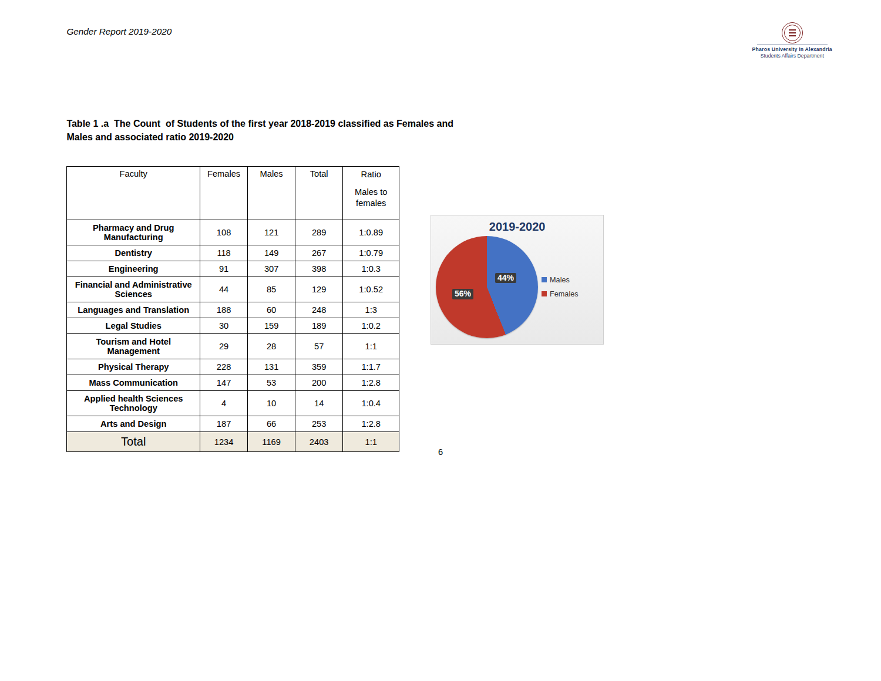Gender Report 2019-2020
Pharos University in Alexandria
Students Affairs Department
Table 1 .a The Count of Students of the first year 2018-2019 classified as Females and Males and associated ratio 2019-2020
| Faculty | Females | Males | Total | Ratio Males to females |
| --- | --- | --- | --- | --- |
| Pharmacy and Drug Manufacturing | 108 | 121 | 289 | 1:0.89 |
| Dentistry | 118 | 149 | 267 | 1:0.79 |
| Engineering | 91 | 307 | 398 | 1:0.3 |
| Financial and Administrative Sciences | 44 | 85 | 129 | 1:0.52 |
| Languages and Translation | 188 | 60 | 248 | 1:3 |
| Legal Studies | 30 | 159 | 189 | 1:0.2 |
| Tourism and Hotel Management | 29 | 28 | 57 | 1:1 |
| Physical Therapy | 228 | 131 | 359 | 1:1.7 |
| Mass Communication | 147 | 53 | 200 | 1:2.8 |
| Applied health Sciences Technology | 4 | 10 | 14 | 1:0.4 |
| Arts and Design | 187 | 66 | 253 | 1:2.8 |
| Total | 1234 | 1169 | 2403 | 1:1 |
2019-2020
44%
56%
Males
Females
6